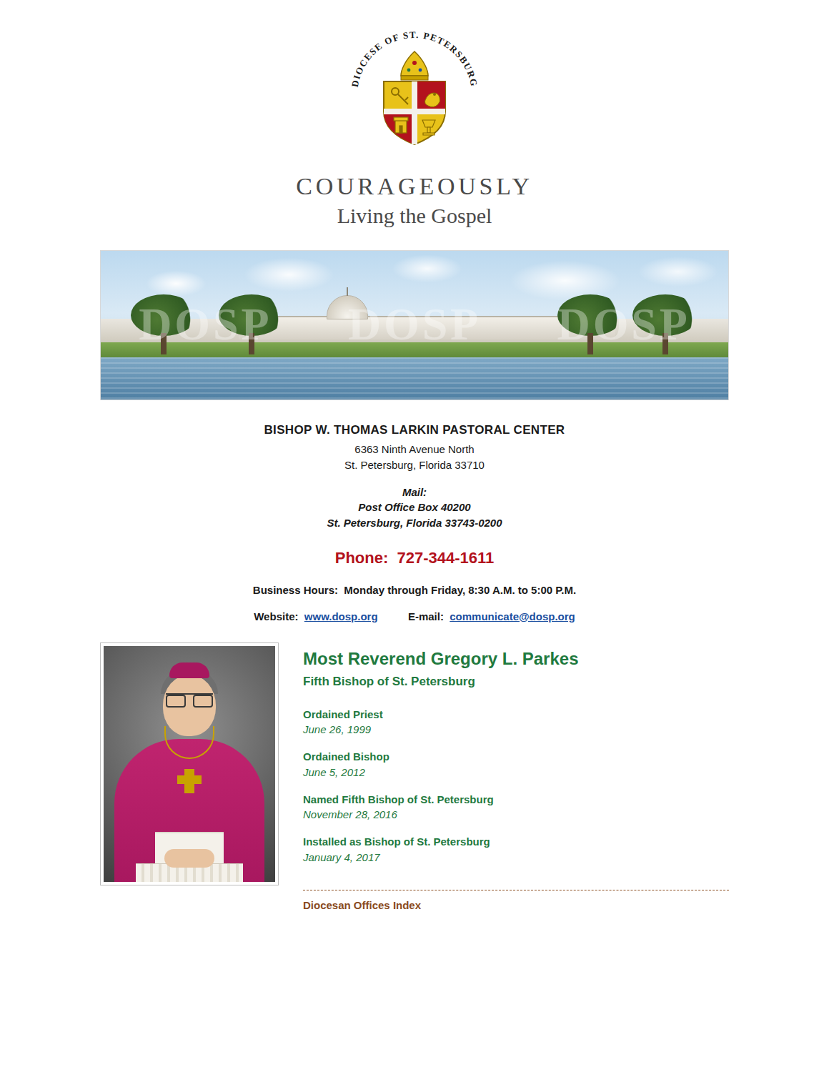DIOCESE OF ST. PETERSBURG
COURAGEOUSLY Living the Gospel
DOSP DOSP DOSP
BISHOP W. THOMAS LARKIN PASTORAL CENTER
6363 Ninth Avenue North
St. Petersburg, Florida 33710
Mail:
Post Office Box 40200
St. Petersburg, Florida 33743-0200
Phone: 727-344-1611
Business Hours: Monday through Friday, 8:30 A.M. to 5:00 P.M.
Website: www.dosp.org E-mail: communicate@dosp.org
Most Reverend Gregory L. Parkes
Fifth Bishop of St. Petersburg
Ordained Priest June 26, 1999
Ordained Bishop June 5, 2012
Named Fifth Bishop of St. Petersburg November 28, 2016
Installed as Bishop of St. Petersburg January 4, 2017
Diocesan Offices Index